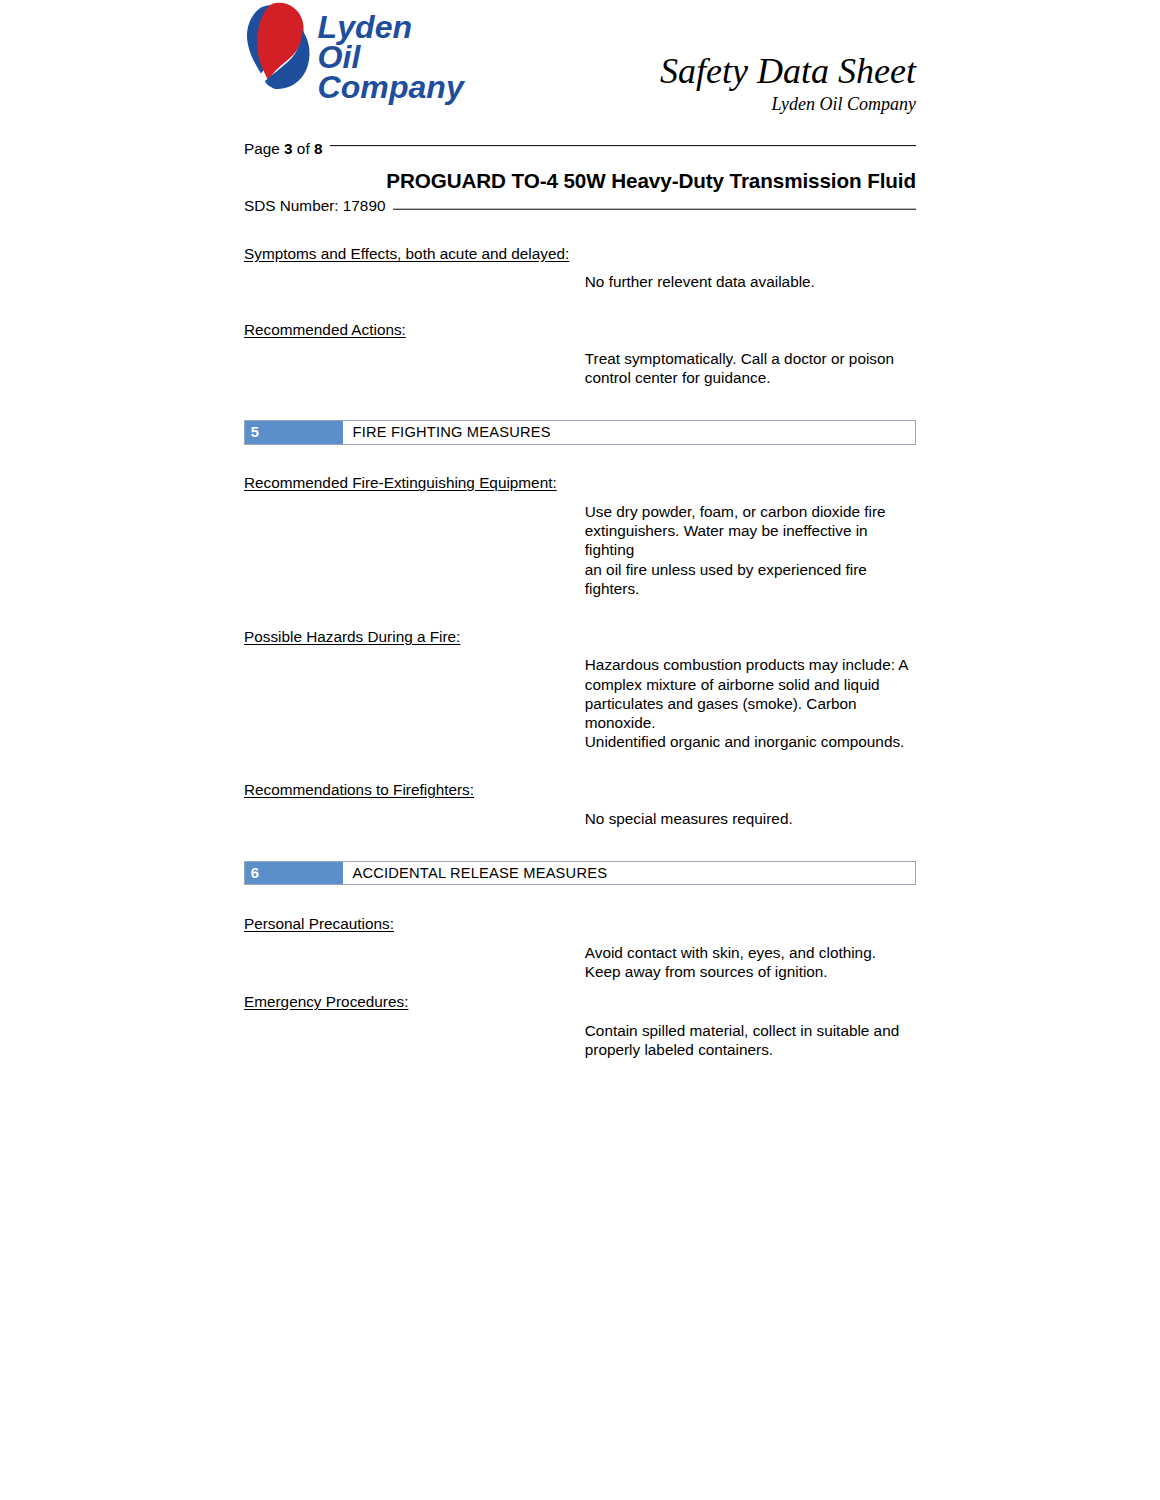Lyden Oil Company
Safety Data Sheet
Lyden Oil Company
Page 3 of 8
PROGUARD TO-4 50W Heavy-Duty Transmission Fluid
SDS Number: 17890
Symptoms and Effects, both acute and delayed:
No further relevent data available.
Recommended Actions:
Treat symptomatically. Call a doctor or poison
control center for guidance.
5
FIRE FIGHTING MEASURES
Recommended Fire-Extinguishing Equipment:
Use dry powder, foam, or carbon dioxide fire
extinguishers. Water may be ineffective in fighting
an oil fire unless used by experienced fire fighters.
Possible Hazards During a Fire:
Hazardous combustion products may include: A
complex mixture of airborne solid and liquid
particulates and gases (smoke). Carbon monoxide.
Unidentified organic and inorganic compounds.
Recommendations to Firefighters:
No special measures required.
6
ACCIDENTAL RELEASE MEASURES
Personal Precautions:
Avoid contact with skin, eyes, and clothing.
Keep away from sources of ignition.
Emergency Procedures:
Contain spilled material, collect in suitable and
properly labeled containers.